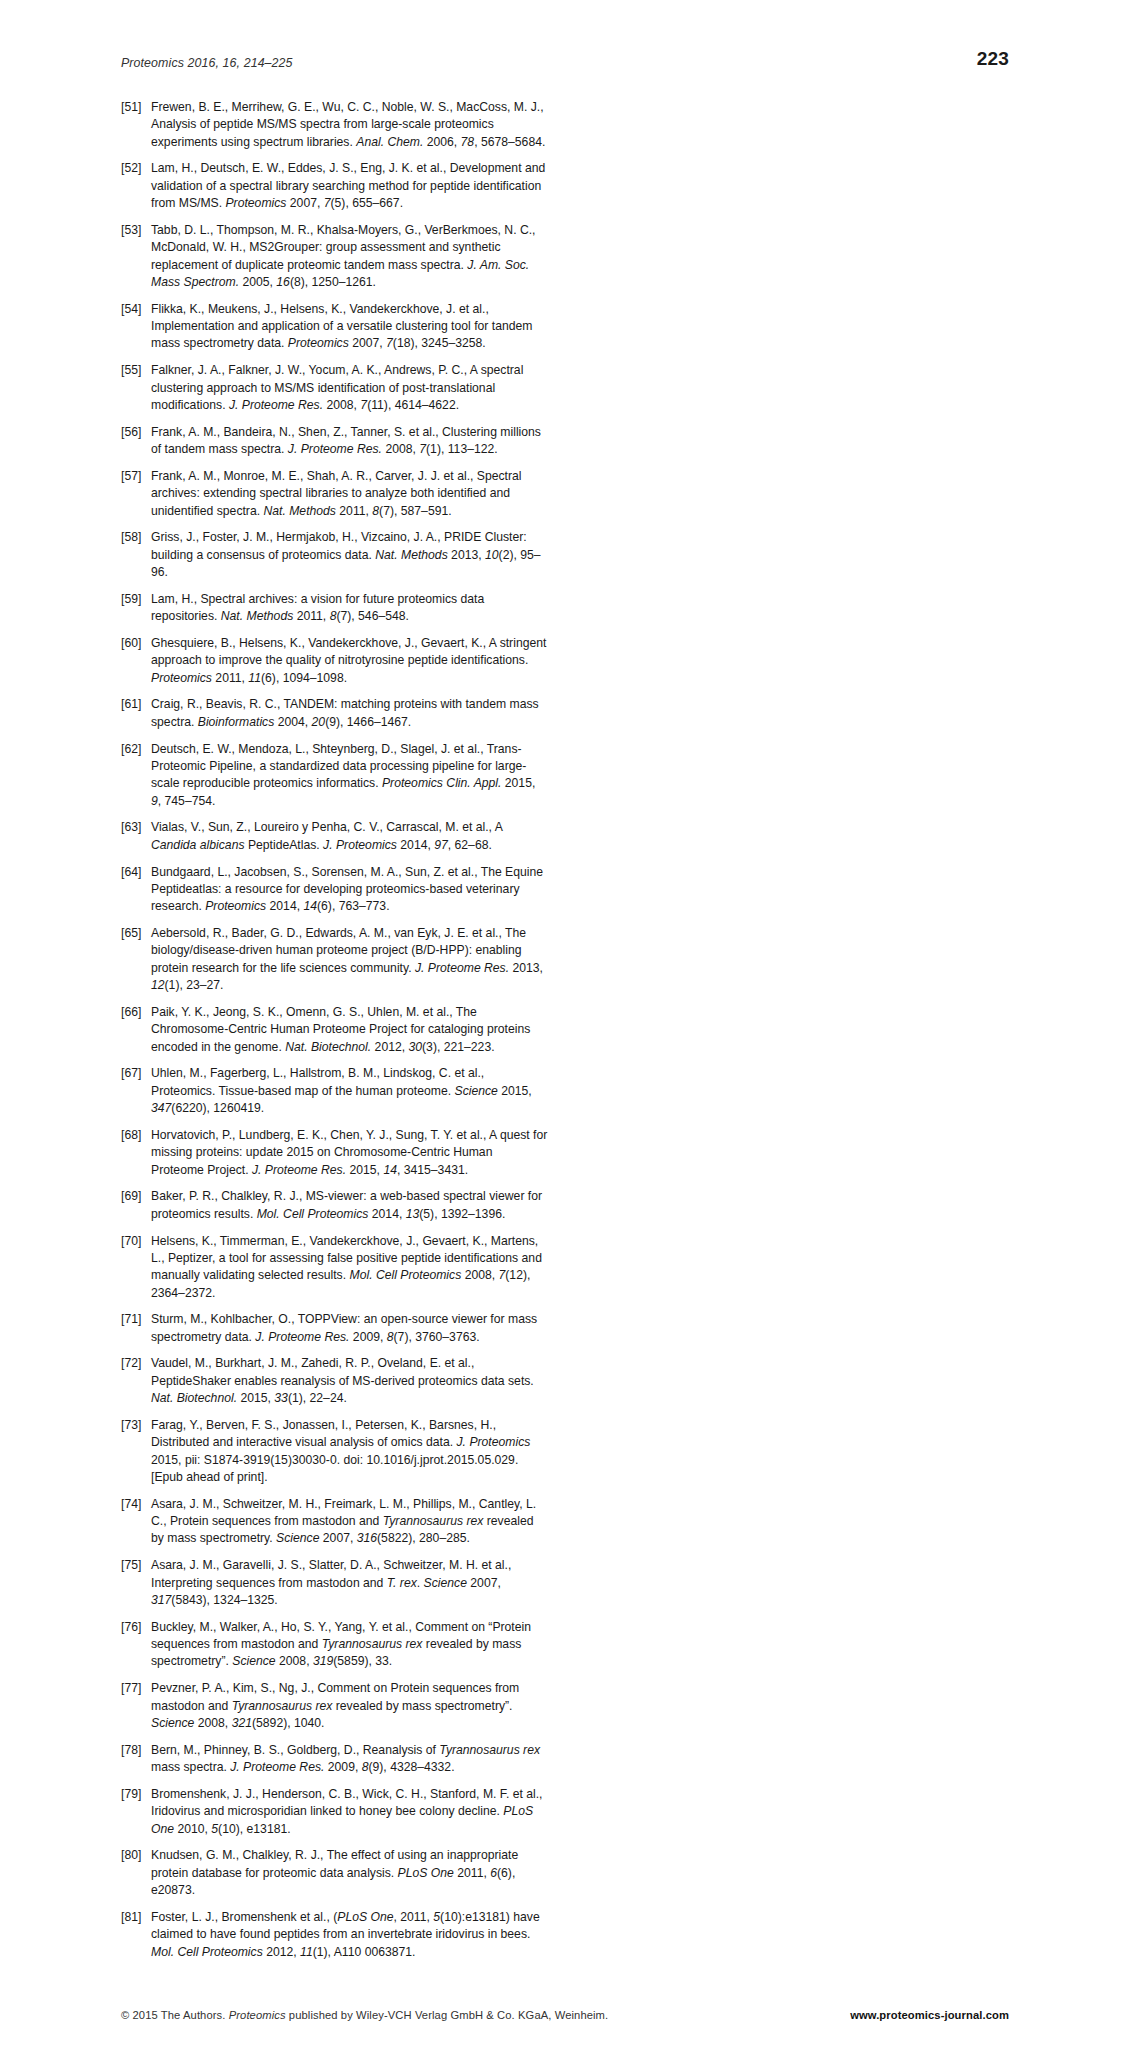Proteomics 2016, 16, 214–225
223
[51] Frewen, B. E., Merrihew, G. E., Wu, C. C., Noble, W. S., MacCoss, M. J., Analysis of peptide MS/MS spectra from large-scale proteomics experiments using spectrum libraries. Anal. Chem. 2006, 78, 5678–5684.
[52] Lam, H., Deutsch, E. W., Eddes, J. S., Eng, J. K. et al., Development and validation of a spectral library searching method for peptide identification from MS/MS. Proteomics 2007, 7(5), 655–667.
[53] Tabb, D. L., Thompson, M. R., Khalsa-Moyers, G., VerBerkmoes, N. C., McDonald, W. H., MS2Grouper: group assessment and synthetic replacement of duplicate proteomic tandem mass spectra. J. Am. Soc. Mass Spectrom. 2005, 16(8), 1250–1261.
[54] Flikka, K., Meukens, J., Helsens, K., Vandekerckhove, J. et al., Implementation and application of a versatile clustering tool for tandem mass spectrometry data. Proteomics 2007, 7(18), 3245–3258.
[55] Falkner, J. A., Falkner, J. W., Yocum, A. K., Andrews, P. C., A spectral clustering approach to MS/MS identification of post-translational modifications. J. Proteome Res. 2008, 7(11), 4614–4622.
[56] Frank, A. M., Bandeira, N., Shen, Z., Tanner, S. et al., Clustering millions of tandem mass spectra. J. Proteome Res. 2008, 7(1), 113–122.
[57] Frank, A. M., Monroe, M. E., Shah, A. R., Carver, J. J. et al., Spectral archives: extending spectral libraries to analyze both identified and unidentified spectra. Nat. Methods 2011, 8(7), 587–591.
[58] Griss, J., Foster, J. M., Hermjakob, H., Vizcaino, J. A., PRIDE Cluster: building a consensus of proteomics data. Nat. Methods 2013, 10(2), 95–96.
[59] Lam, H., Spectral archives: a vision for future proteomics data repositories. Nat. Methods 2011, 8(7), 546–548.
[60] Ghesquiere, B., Helsens, K., Vandekerckhove, J., Gevaert, K., A stringent approach to improve the quality of nitrotyrosine peptide identifications. Proteomics 2011, 11(6), 1094–1098.
[61] Craig, R., Beavis, R. C., TANDEM: matching proteins with tandem mass spectra. Bioinformatics 2004, 20(9), 1466–1467.
[62] Deutsch, E. W., Mendoza, L., Shteynberg, D., Slagel, J. et al., Trans-Proteomic Pipeline, a standardized data processing pipeline for large-scale reproducible proteomics informatics. Proteomics Clin. Appl. 2015, 9, 745–754.
[63] Vialas, V., Sun, Z., Loureiro y Penha, C. V., Carrascal, M. et al., A Candida albicans PeptideAtlas. J. Proteomics 2014, 97, 62–68.
[64] Bundgaard, L., Jacobsen, S., Sorensen, M. A., Sun, Z. et al., The Equine Peptideatlas: a resource for developing proteomics-based veterinary research. Proteomics 2014, 14(6), 763–773.
[65] Aebersold, R., Bader, G. D., Edwards, A. M., van Eyk, J. E. et al., The biology/disease-driven human proteome project (B/D-HPP): enabling protein research for the life sciences community. J. Proteome Res. 2013, 12(1), 23–27.
[66] Paik, Y. K., Jeong, S. K., Omenn, G. S., Uhlen, M. et al., The Chromosome-Centric Human Proteome Project for cataloging proteins encoded in the genome. Nat. Biotechnol. 2012, 30(3), 221–223.
[67] Uhlen, M., Fagerberg, L., Hallstrom, B. M., Lindskog, C. et al., Proteomics. Tissue-based map of the human proteome. Science 2015, 347(6220), 1260419.
[68] Horvatovich, P., Lundberg, E. K., Chen, Y. J., Sung, T. Y. et al., A quest for missing proteins: update 2015 on Chromosome-Centric Human Proteome Project. J. Proteome Res. 2015, 14, 3415–3431.
[69] Baker, P. R., Chalkley, R. J., MS-viewer: a web-based spectral viewer for proteomics results. Mol. Cell Proteomics 2014, 13(5), 1392–1396.
[70] Helsens, K., Timmerman, E., Vandekerckhove, J., Gevaert, K., Martens, L., Peptizer, a tool for assessing false positive peptide identifications and manually validating selected results. Mol. Cell Proteomics 2008, 7(12), 2364–2372.
[71] Sturm, M., Kohlbacher, O., TOPPView: an open-source viewer for mass spectrometry data. J. Proteome Res. 2009, 8(7), 3760–3763.
[72] Vaudel, M., Burkhart, J. M., Zahedi, R. P., Oveland, E. et al., PeptideShaker enables reanalysis of MS-derived proteomics data sets. Nat. Biotechnol. 2015, 33(1), 22–24.
[73] Farag, Y., Berven, F. S., Jonassen, I., Petersen, K., Barsnes, H., Distributed and interactive visual analysis of omics data. J. Proteomics 2015, pii: S1874-3919(15)30030-0. doi: 10.1016/j.jprot.2015.05.029. [Epub ahead of print].
[74] Asara, J. M., Schweitzer, M. H., Freimark, L. M., Phillips, M., Cantley, L. C., Protein sequences from mastodon and Tyrannosaurus rex revealed by mass spectrometry. Science 2007, 316(5822), 280–285.
[75] Asara, J. M., Garavelli, J. S., Slatter, D. A., Schweitzer, M. H. et al., Interpreting sequences from mastodon and T. rex. Science 2007, 317(5843), 1324–1325.
[76] Buckley, M., Walker, A., Ho, S. Y., Yang, Y. et al., Comment on “Protein sequences from mastodon and Tyrannosaurus rex revealed by mass spectrometry”. Science 2008, 319(5859), 33.
[77] Pevzner, P. A., Kim, S., Ng, J., Comment on Protein sequences from mastodon and Tyrannosaurus rex revealed by mass spectrometry”. Science 2008, 321(5892), 1040.
[78] Bern, M., Phinney, B. S., Goldberg, D., Reanalysis of Tyrannosaurus rex mass spectra. J. Proteome Res. 2009, 8(9), 4328–4332.
[79] Bromenshenk, J. J., Henderson, C. B., Wick, C. H., Stanford, M. F. et al., Iridovirus and microsporidian linked to honey bee colony decline. PLoS One 2010, 5(10), e13181.
[80] Knudsen, G. M., Chalkley, R. J., The effect of using an inappropriate protein database for proteomic data analysis. PLoS One 2011, 6(6), e20873.
[81] Foster, L. J., Bromenshenk et al., (PLoS One, 2011, 5(10):e13181) have claimed to have found peptides from an invertebrate iridovirus in bees. Mol. Cell Proteomics 2012, 11(1), A110 0063871.
© 2015 The Authors. Proteomics published by Wiley-VCH Verlag GmbH & Co. KGaA, Weinheim.
www.proteomics-journal.com